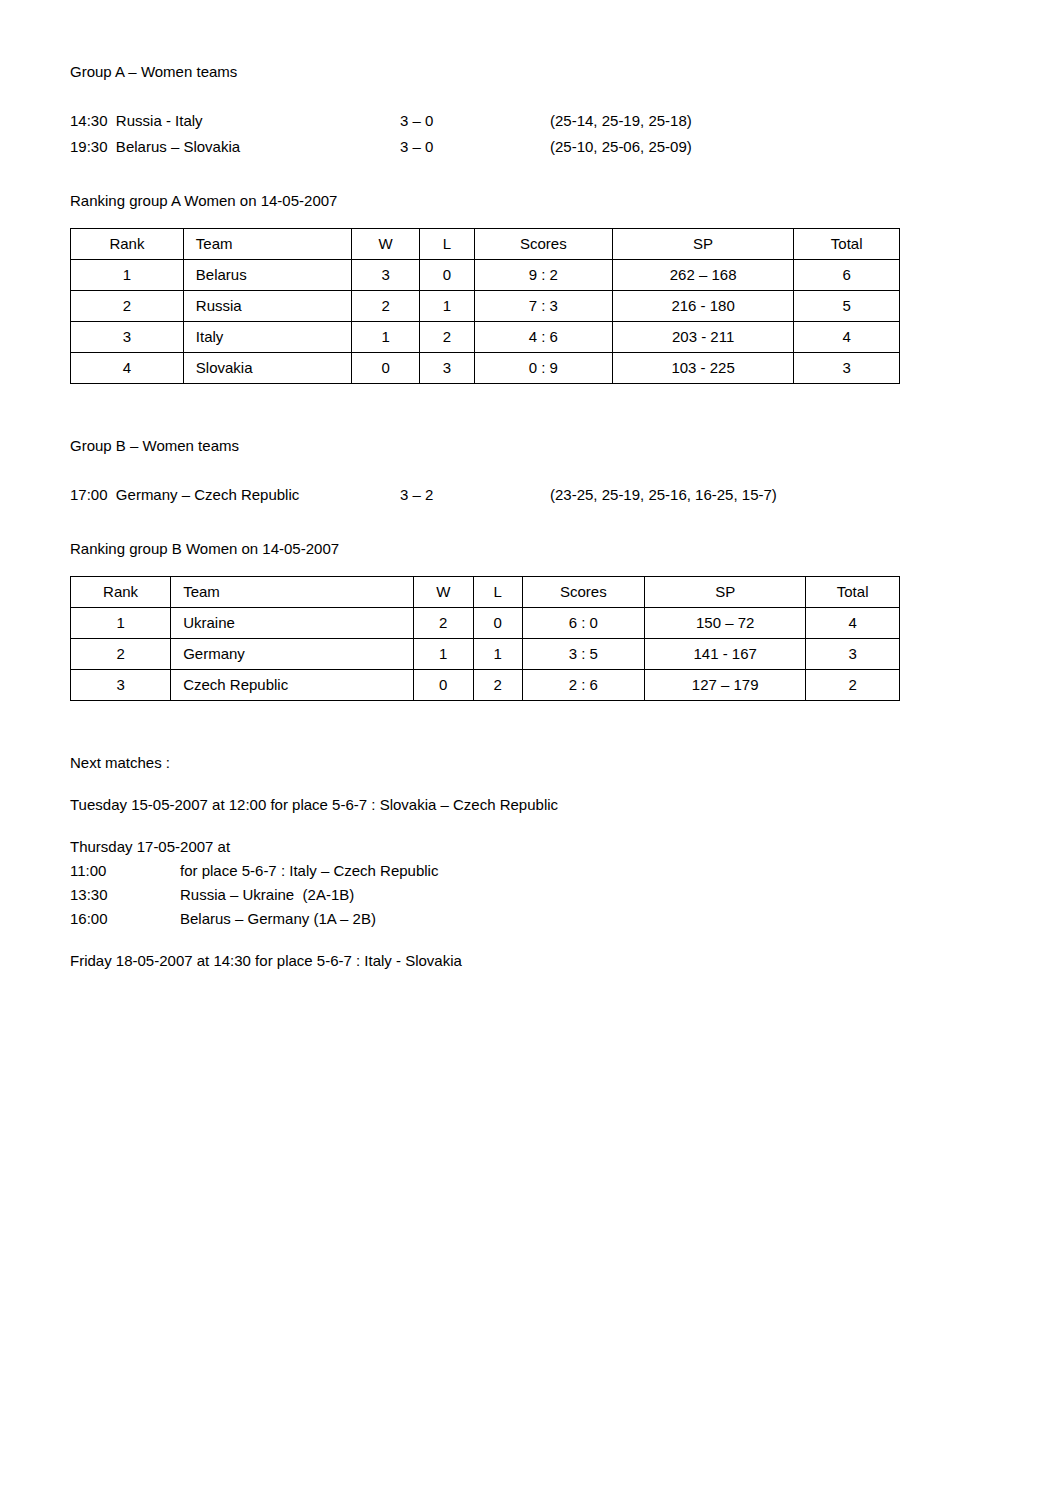Group A – Women teams
14:30 Russia - Italy 3 – 0 (25-14, 25-19, 25-18)
19:30 Belarus – Slovakia 3 – 0 (25-10, 25-06, 25-09)
Ranking group A Women on 14-05-2007
| Rank | Team | W | L | Scores | SP | Total |
| --- | --- | --- | --- | --- | --- | --- |
| 1 | Belarus | 3 | 0 | 9 : 2 | 262 – 168 | 6 |
| 2 | Russia | 2 | 1 | 7 : 3 | 216 - 180 | 5 |
| 3 | Italy | 1 | 2 | 4 : 6 | 203 - 211 | 4 |
| 4 | Slovakia | 0 | 3 | 0 : 9 | 103 - 225 | 3 |
Group B – Women teams
17:00 Germany – Czech Republic 3 – 2 (23-25, 25-19, 25-16, 16-25, 15-7)
Ranking group B Women on 14-05-2007
| Rank | Team | W | L | Scores | SP | Total |
| --- | --- | --- | --- | --- | --- | --- |
| 1 | Ukraine | 2 | 0 | 6 : 0 | 150 – 72 | 4 |
| 2 | Germany | 1 | 1 | 3 : 5 | 141 - 167 | 3 |
| 3 | Czech Republic | 0 | 2 | 2 : 6 | 127 – 179 | 2 |
Next matches :
Tuesday 15-05-2007 at 12:00 for place 5-6-7 : Slovakia – Czech Republic
Thursday 17-05-2007 at
11:00 for place 5-6-7 : Italy – Czech Republic
13:30 Russia – Ukraine (2A-1B)
16:00 Belarus – Germany (1A – 2B)
Friday 18-05-2007 at 14:30 for place 5-6-7 : Italy - Slovakia